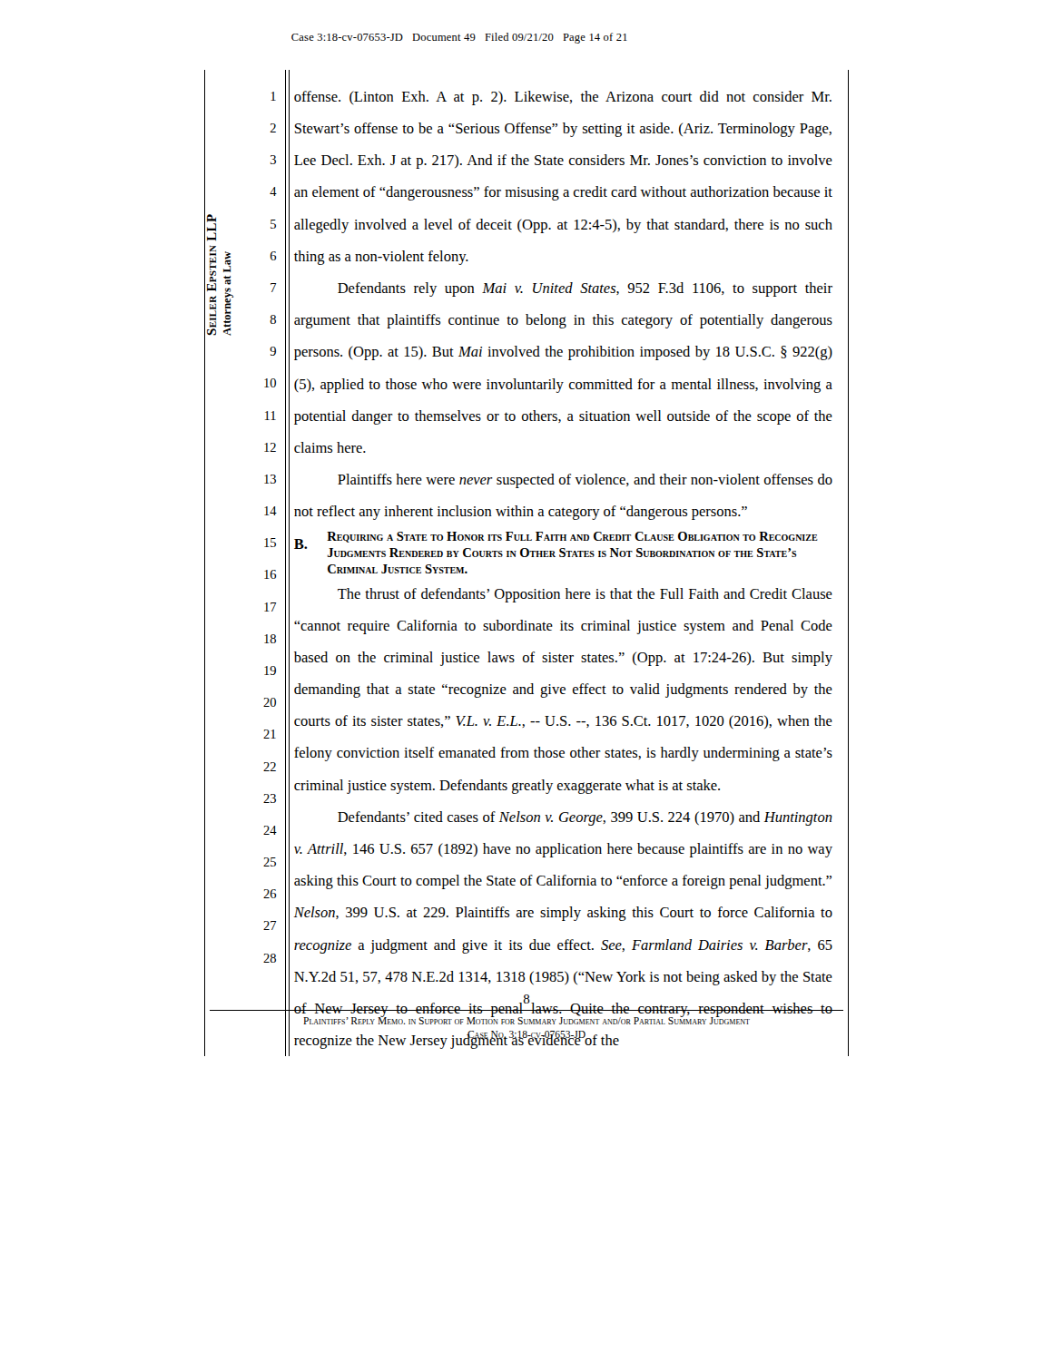Case 3:18-cv-07653-JD Document 49 Filed 09/21/20 Page 14 of 21
1
2
3
4
5
6
7
8
9
10
11
12
13
14
15
16
17
18
19
20
21
22
23
24
25
26
27
28
Seiler Epstein LLP Attorneys at Law
offense. (Linton Exh. A at p. 2). Likewise, the Arizona court did not consider Mr. Stewart’s offense to be a “Serious Offense” by setting it aside. (Ariz. Terminology Page, Lee Decl. Exh. J at p. 217). And if the State considers Mr. Jones’s conviction to involve an element of “dangerousness” for misusing a credit card without authorization because it allegedly involved a level of deceit (Opp. at 12:4-5), by that standard, there is no such thing as a non-violent felony.
Defendants rely upon Mai v. United States, 952 F.3d 1106, to support their argument that plaintiffs continue to belong in this category of potentially dangerous persons. (Opp. at 15). But Mai involved the prohibition imposed by 18 U.S.C. § 922(g)(5), applied to those who were involuntarily committed for a mental illness, involving a potential danger to themselves or to others, a situation well outside of the scope of the claims here.
Plaintiffs here were never suspected of violence, and their non-violent offenses do not reflect any inherent inclusion within a category of “dangerous persons.”
B.
Requiring a State to Honor its Full Faith and Credit Clause Obligation to Recognize Judgments Rendered by Courts in Other States is Not Subordination of the State’s Criminal Justice System.
The thrust of defendants’ Opposition here is that the Full Faith and Credit Clause “cannot require California to subordinate its criminal justice system and Penal Code based on the criminal justice laws of sister states.” (Opp. at 17:24-26). But simply demanding that a state “recognize and give effect to valid judgments rendered by the courts of its sister states,” V.L. v. E.L., -- U.S. --, 136 S.Ct. 1017, 1020 (2016), when the felony conviction itself emanated from those other states, is hardly undermining a state’s criminal justice system. Defendants greatly exaggerate what is at stake.
Defendants’ cited cases of Nelson v. George, 399 U.S. 224 (1970) and Huntington v. Attrill, 146 U.S. 657 (1892) have no application here because plaintiffs are in no way asking this Court to compel the State of California to “enforce a foreign penal judgment.” Nelson, 399 U.S. at 229. Plaintiffs are simply asking this Court to force California to recognize a judgment and give it its due effect. See, Farmland Dairies v. Barber, 65 N.Y.2d 51, 57, 478 N.E.2d 1314, 1318 (1985) (“New York is not being asked by the State of New Jersey to enforce its penal laws. Quite the contrary, respondent wishes to recognize the New Jersey judgment as evidence of the
8
Plaintiffs’ Reply Memo. in Support of Motion for Summary Judgment and/or Partial Summary Judgment
Case No. 3:18-cv-07653-JD